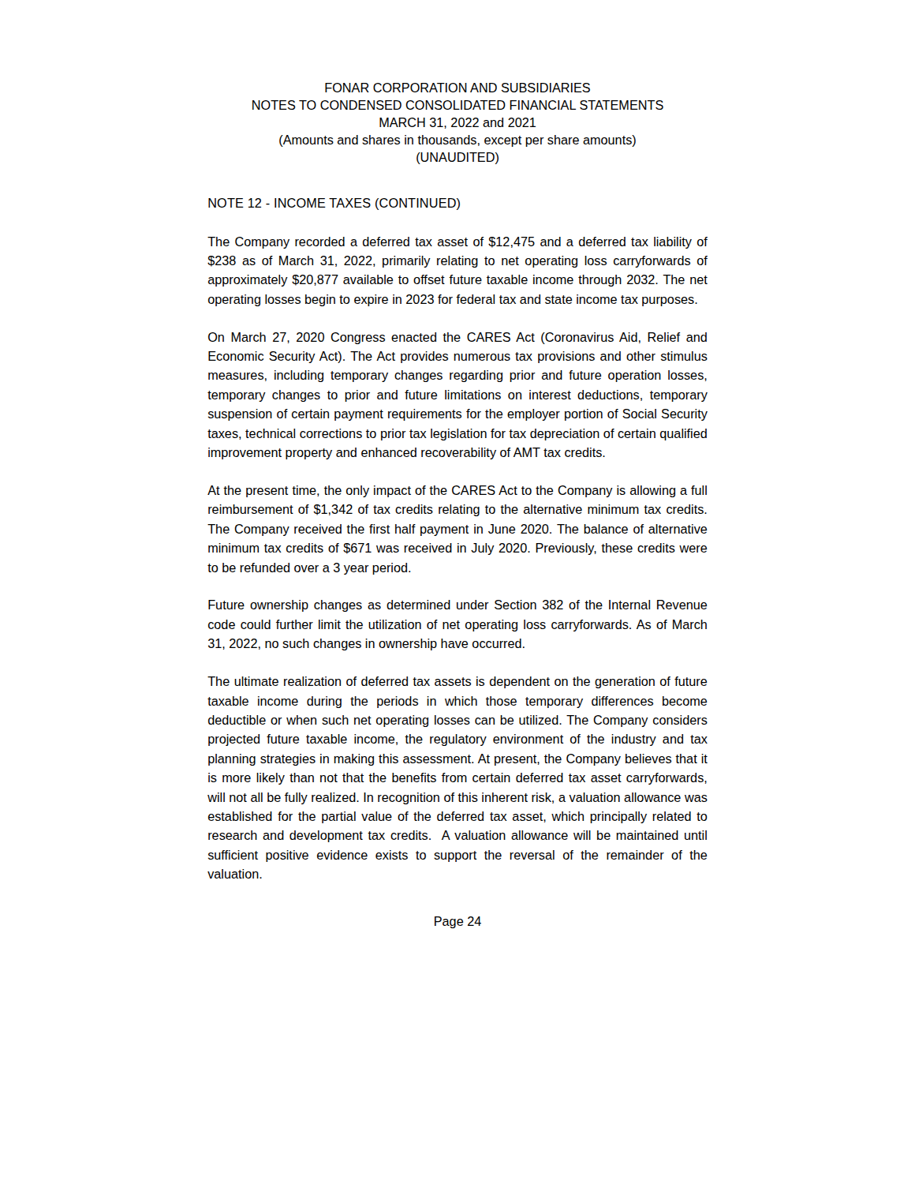FONAR CORPORATION AND SUBSIDIARIES
NOTES TO CONDENSED CONSOLIDATED FINANCIAL STATEMENTS
MARCH 31, 2022 and 2021
(Amounts and shares in thousands, except per share amounts)
(UNAUDITED)
NOTE 12 - INCOME TAXES (CONTINUED)
The Company recorded a deferred tax asset of $12,475 and a deferred tax liability of $238 as of March 31, 2022, primarily relating to net operating loss carryforwards of approximately $20,877 available to offset future taxable income through 2032. The net operating losses begin to expire in 2023 for federal tax and state income tax purposes.
On March 27, 2020 Congress enacted the CARES Act (Coronavirus Aid, Relief and Economic Security Act). The Act provides numerous tax provisions and other stimulus measures, including temporary changes regarding prior and future operation losses, temporary changes to prior and future limitations on interest deductions, temporary suspension of certain payment requirements for the employer portion of Social Security taxes, technical corrections to prior tax legislation for tax depreciation of certain qualified improvement property and enhanced recoverability of AMT tax credits.
At the present time, the only impact of the CARES Act to the Company is allowing a full reimbursement of $1,342 of tax credits relating to the alternative minimum tax credits. The Company received the first half payment in June 2020. The balance of alternative minimum tax credits of $671 was received in July 2020. Previously, these credits were to be refunded over a 3 year period.
Future ownership changes as determined under Section 382 of the Internal Revenue code could further limit the utilization of net operating loss carryforwards. As of March 31, 2022, no such changes in ownership have occurred.
The ultimate realization of deferred tax assets is dependent on the generation of future taxable income during the periods in which those temporary differences become deductible or when such net operating losses can be utilized. The Company considers projected future taxable income, the regulatory environment of the industry and tax planning strategies in making this assessment. At present, the Company believes that it is more likely than not that the benefits from certain deferred tax asset carryforwards, will not all be fully realized. In recognition of this inherent risk, a valuation allowance was established for the partial value of the deferred tax asset, which principally related to research and development tax credits. A valuation allowance will be maintained until sufficient positive evidence exists to support the reversal of the remainder of the valuation.
Page 24